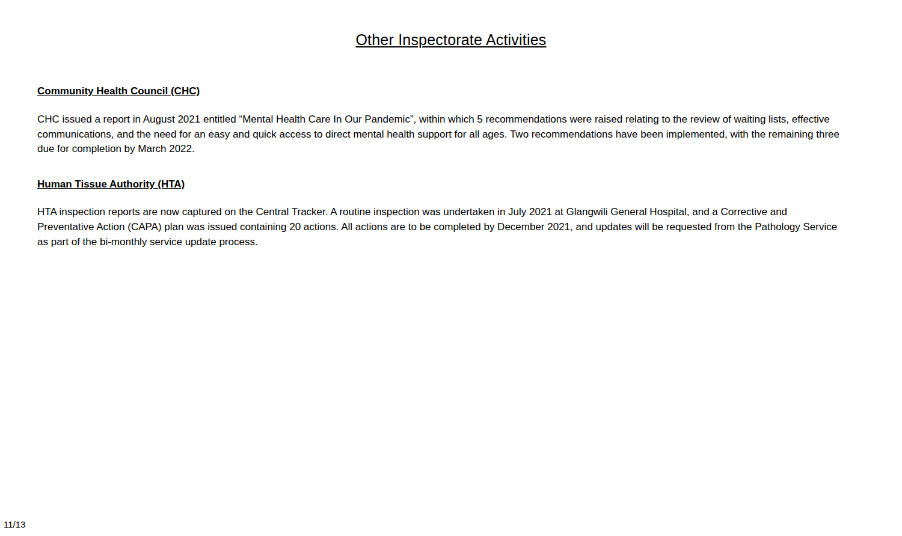Other Inspectorate Activities
Community Health Council (CHC)
CHC issued a report in August 2021 entitled “Mental Health Care In Our Pandemic”, within which 5 recommendations were raised relating to the review of waiting lists, effective communications, and the need for an easy and quick access to direct mental health support for all ages. Two recommendations have been implemented, with the remaining three due for completion by March 2022.
Human Tissue Authority (HTA)
HTA inspection reports are now captured on the Central Tracker. A routine inspection was undertaken in July 2021 at Glangwili General Hospital, and a Corrective and Preventative Action (CAPA) plan was issued containing 20 actions. All actions are to be completed by December 2021, and updates will be requested from the Pathology Service as part of the bi-monthly service update process.
11/13